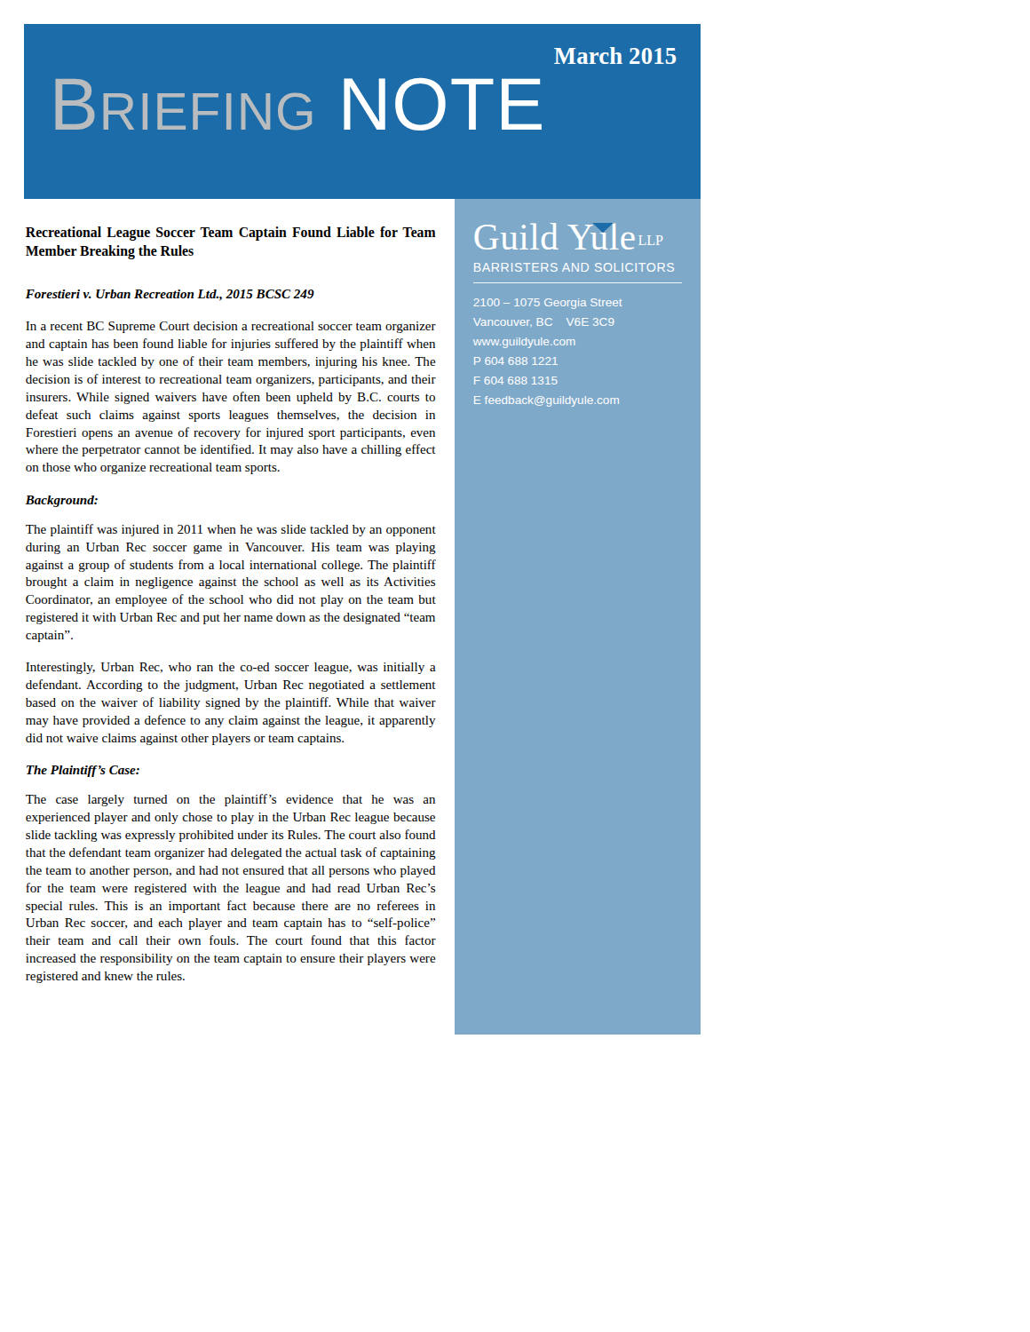March 2015
BRIEFING NOTE
Recreational League Soccer Team Captain Found Liable for Team Member Breaking the Rules
Forestieri v. Urban Recreation Ltd., 2015 BCSC 249
In a recent BC Supreme Court decision a recreational soccer team organizer and captain has been found liable for injuries suffered by the plaintiff when he was slide tackled by one of their team members, injuring his knee. The decision is of interest to recreational team organizers, participants, and their insurers. While signed waivers have often been upheld by B.C. courts to defeat such claims against sports leagues themselves, the decision in Forestieri opens an avenue of recovery for injured sport participants, even where the perpetrator cannot be identified. It may also have a chilling effect on those who organize recreational team sports.
Background:
The plaintiff was injured in 2011 when he was slide tackled by an opponent during an Urban Rec soccer game in Vancouver. His team was playing against a group of students from a local international college. The plaintiff brought a claim in negligence against the school as well as its Activities Coordinator, an employee of the school who did not play on the team but registered it with Urban Rec and put her name down as the designated “team captain”.
Interestingly, Urban Rec, who ran the co-ed soccer league, was initially a defendant. According to the judgment, Urban Rec negotiated a settlement based on the waiver of liability signed by the plaintiff. While that waiver may have provided a defence to any claim against the league, it apparently did not waive claims against other players or team captains.
The Plaintiff’s Case:
The case largely turned on the plaintiff’s evidence that he was an experienced player and only chose to play in the Urban Rec league because slide tackling was expressly prohibited under its Rules. The court also found that the defendant team organizer had delegated the actual task of captaining the team to another person, and had not ensured that all persons who played for the team were registered with the league and had read Urban Rec’s special rules. This is an important fact because there are no referees in Urban Rec soccer, and each player and team captain has to “self-police” their team and call their own fouls. The court found that this factor increased the responsibility on the team captain to ensure their players were registered and knew the rules.
Guild YuleLLP
BARRISTERS AND SOLICITORS
2100 – 1075 Georgia Street
Vancouver, BC V6E 3C9
www.guildyule.com
P 604 688 1221
F 604 688 1315
E feedback@guildyule.com